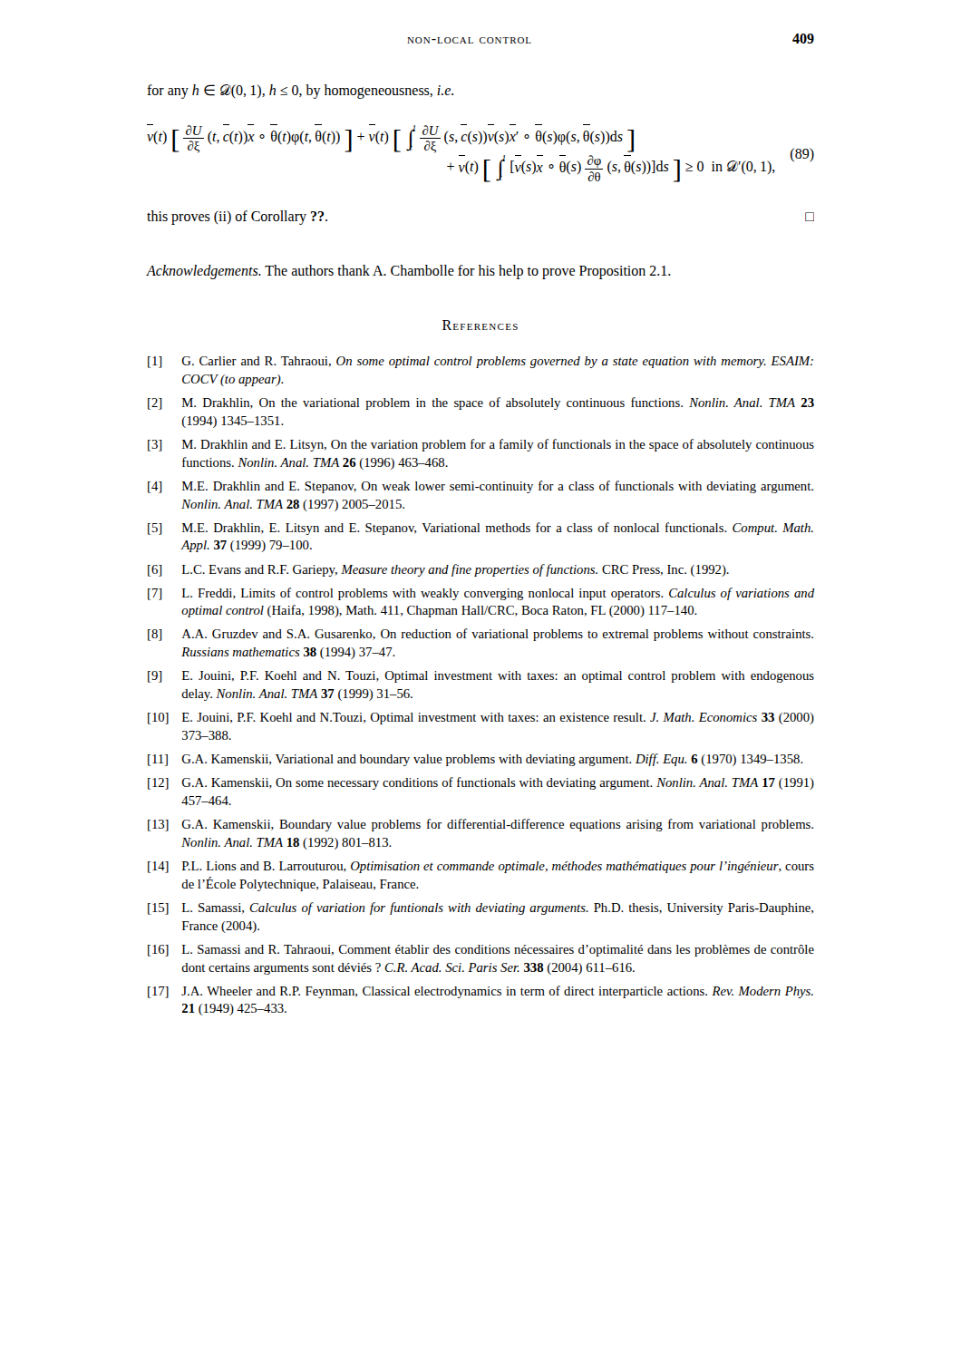non-local control 409
for any h ∈ 𝒟(0, 1), h ≤ 0, by homogeneousness, i.e.
v(t) [ ∂U∂ξ (t, c(t))x ∘ θ(t)φ(t, θ(t)) ] + v(t) [ ∫1 t ∂U∂ξ (s, c(s))v(s)x′ ∘ θ(s)φ(s, θ(s))ds ] + v(t) [ ∫1 t [v(s)x ∘ θ(s) ∂φ∂θ (s, θ(s))]ds ] ≥ 0 in 𝒟′(0, 1),
(89)
this proves (ii) of Corollary ??. □
Acknowledgements. The authors thank A. Chambolle for his help to prove Proposition 2.1.
References
[1] G. Carlier and R. Tahraoui, On some optimal control problems governed by a state equation with memory. ESAIM: COCV (to appear).
[2] M. Drakhlin, On the variational problem in the space of absolutely continuous functions. Nonlin. Anal. TMA 23 (1994) 1345–1351.
[3] M. Drakhlin and E. Litsyn, On the variation problem for a family of functionals in the space of absolutely continuous functions. Nonlin. Anal. TMA 26 (1996) 463–468.
[4] M.E. Drakhlin and E. Stepanov, On weak lower semi-continuity for a class of functionals with deviating argument. Nonlin. Anal. TMA 28 (1997) 2005–2015.
[5] M.E. Drakhlin, E. Litsyn and E. Stepanov, Variational methods for a class of nonlocal functionals. Comput. Math. Appl. 37 (1999) 79–100.
[6] L.C. Evans and R.F. Gariepy, Measure theory and fine properties of functions. CRC Press, Inc. (1992).
[7] L. Freddi, Limits of control problems with weakly converging nonlocal input operators. Calculus of variations and optimal control (Haifa, 1998), Math. 411, Chapman Hall/CRC, Boca Raton, FL (2000) 117–140.
[8] A.A. Gruzdev and S.A. Gusarenko, On reduction of variational problems to extremal problems without constraints. Russians mathematics 38 (1994) 37–47.
[9] E. Jouini, P.F. Koehl and N. Touzi, Optimal investment with taxes: an optimal control problem with endogenous delay. Nonlin. Anal. TMA 37 (1999) 31–56.
[10] E. Jouini, P.F. Koehl and N.Touzi, Optimal investment with taxes: an existence result. J. Math. Economics 33 (2000) 373–388.
[11] G.A. Kamenskii, Variational and boundary value problems with deviating argument. Diff. Equ. 6 (1970) 1349–1358.
[12] G.A. Kamenskii, On some necessary conditions of functionals with deviating argument. Nonlin. Anal. TMA 17 (1991) 457–464.
[13] G.A. Kamenskii, Boundary value problems for differential-difference equations arising from variational problems. Nonlin. Anal. TMA 18 (1992) 801–813.
[14] P.L. Lions and B. Larrouturou, Optimisation et commande optimale, méthodes mathématiques pour l’ingénieur, cours de l’École Polytechnique, Palaiseau, France.
[15] L. Samassi, Calculus of variation for funtionals with deviating arguments. Ph.D. thesis, University Paris-Dauphine, France (2004).
[16] L. Samassi and R. Tahraoui, Comment établir des conditions nécessaires d’optimalité dans les problèmes de contrôle dont certains arguments sont déviés ? C.R. Acad. Sci. Paris Ser. 338 (2004) 611–616.
[17] J.A. Wheeler and R.P. Feynman, Classical electrodynamics in term of direct interparticle actions. Rev. Modern Phys. 21 (1949) 425–433.